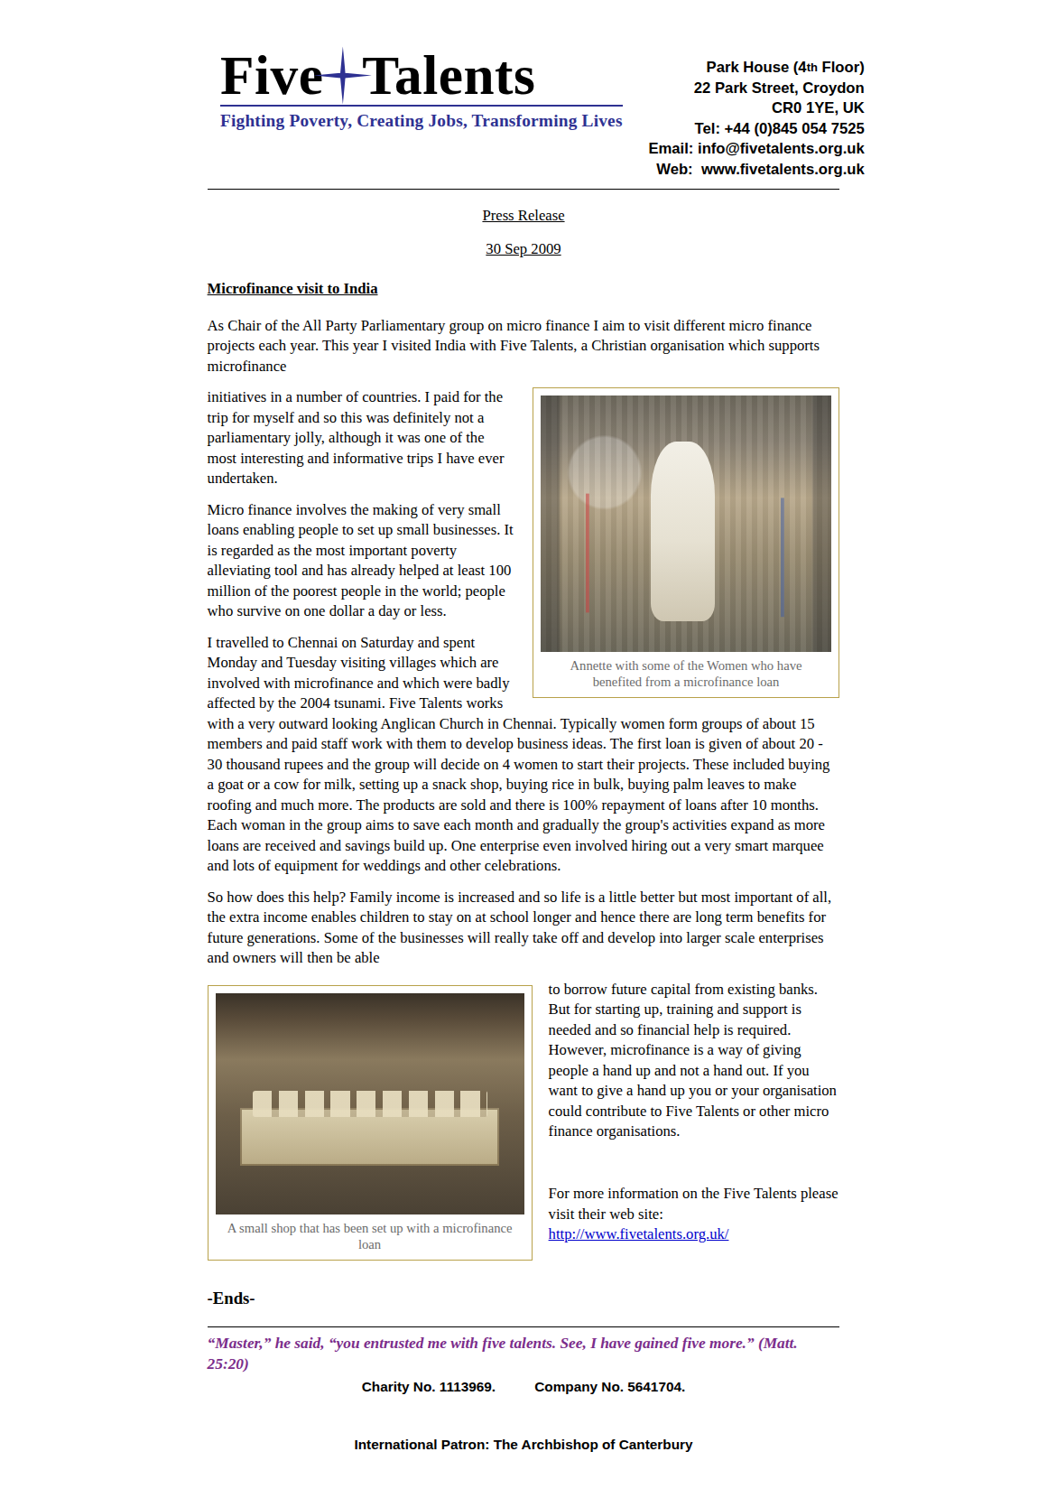Five Talents
Fighting Poverty, Creating Jobs, Transforming Lives
Park House (4th Floor)
22 Park Street, Croydon
CR0 1YE, UK
Tel: +44 (0)845 054 7525
Email: info@fivetalents.org.uk
Web: www.fivetalents.org.uk
Press Release
30 Sep 2009
Microfinance visit to India
As Chair of the All Party Parliamentary group on micro finance I aim to visit different micro finance projects each year. This year I visited India with Five Talents, a Christian organisation which supports microfinance
Annette with some of the Women who have benefited from a microfinance loan
initiatives in a number of countries. I paid for the trip for myself and so this was definitely not a parliamentary jolly, although it was one of the most interesting and informative trips I have ever undertaken.
Micro finance involves the making of very small loans enabling people to set up small businesses. It is regarded as the most important poverty alleviating tool and has already helped at least 100 million of the poorest people in the world; people who survive on one dollar a day or less.
I travelled to Chennai on Saturday and spent Monday and Tuesday visiting villages which are involved with microfinance and which were badly affected by the 2004 tsunami. Five Talents works with a very outward looking Anglican Church in Chennai. Typically women form groups of about 15 members and paid staff work with them to develop business ideas. The first loan is given of about 20 - 30 thousand rupees and the group will decide on 4 women to start their projects. These included buying a goat or a cow for milk, setting up a snack shop, buying rice in bulk, buying palm leaves to make roofing and much more. The products are sold and there is 100% repayment of loans after 10 months. Each woman in the group aims to save each month and gradually the group's activities expand as more loans are received and savings build up. One enterprise even involved hiring out a very smart marquee and lots of equipment for weddings and other celebrations.
So how does this help? Family income is increased and so life is a little better but most important of all, the extra income enables children to stay on at school longer and hence there are long term benefits for future generations. Some of the businesses will really take off and develop into larger scale enterprises and owners will then be able
A small shop that has been set up with a microfinance loan
to borrow future capital from existing banks. But for starting up, training and support is needed and so financial help is required. However, microfinance is a way of giving people a hand up and not a hand out. If you want to give a hand up you or your organisation could contribute to Five Talents or other micro finance organisations.
For more information on the Five Talents please visit their web site: http://www.fivetalents.org.uk/
-Ends-
“Master,” he said, “you entrusted me with five talents. See, I have gained five more.” (Matt. 25:20)
Charity No. 1113969. Company No. 5641704. International Patron: The Archbishop of Canterbury